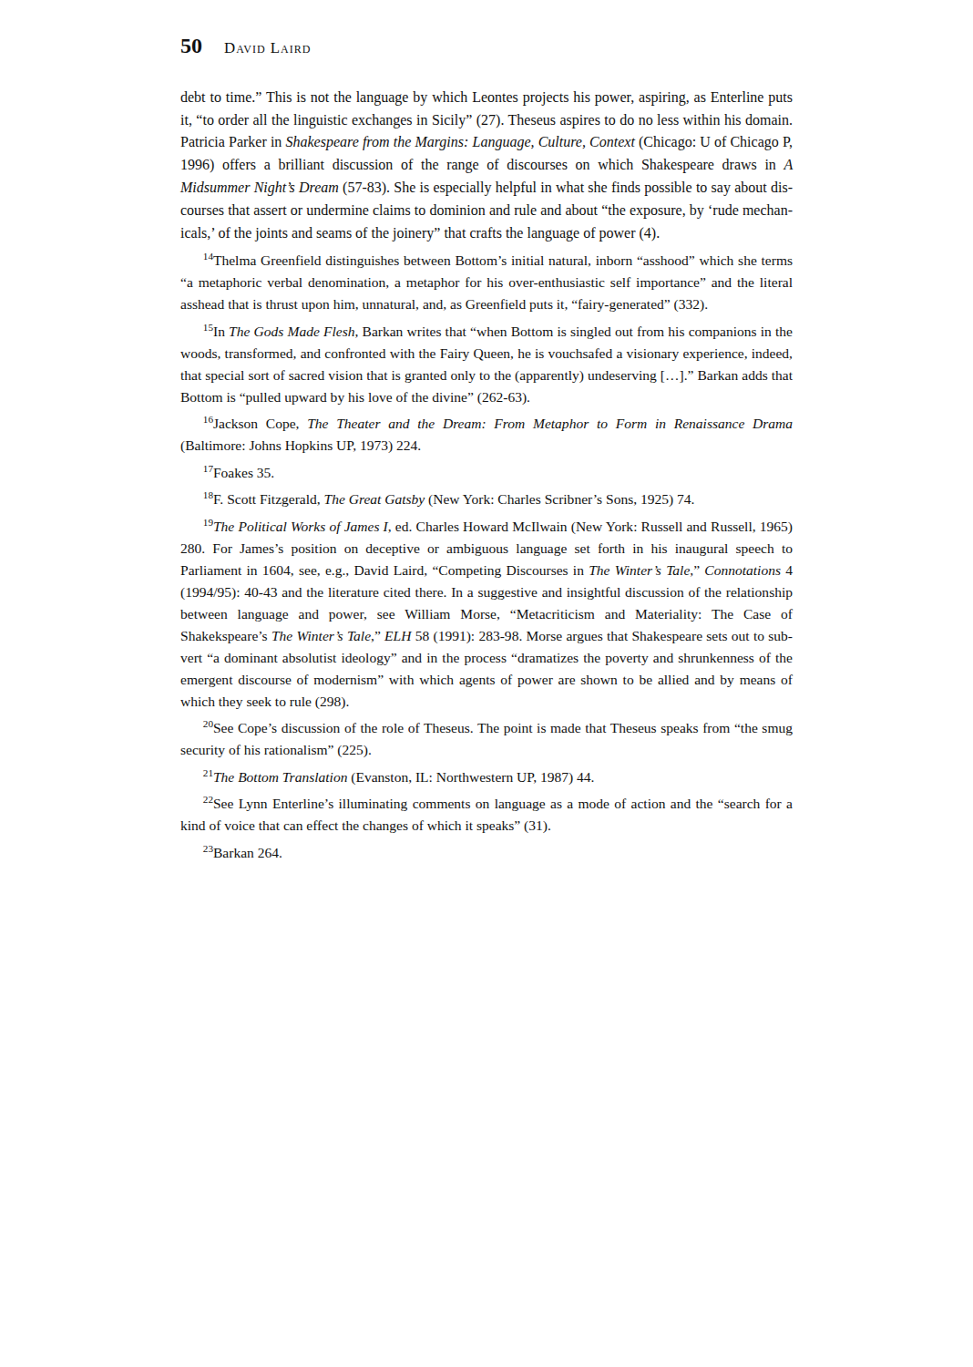50 David Laird
debt to time.” This is not the language by which Leontes projects his power, aspiring, as Enterline puts it, “to order all the linguistic exchanges in Sicily” (27). Theseus aspires to do no less within his domain. Patricia Parker in Shakespeare from the Margins: Language, Culture, Context (Chicago: U of Chicago P, 1996) offers a brilliant discussion of the range of discourses on which Shakespeare draws in A Midsummer Night’s Dream (57-83). She is especially helpful in what she finds possible to say about discourses that assert or undermine claims to dominion and rule and about “the exposure, by ‘rude mechanicals,’ of the joints and seams of the joinery” that crafts the language of power (4).
14Thelma Greenfield distinguishes between Bottom’s initial natural, inborn “asshood” which she terms “a metaphoric verbal denomination, a metaphor for his over-enthusiastic self importance” and the literal asshead that is thrust upon him, unnatural, and, as Greenfield puts it, “fairy-generated” (332).
15In The Gods Made Flesh, Barkan writes that “when Bottom is singled out from his companions in the woods, transformed, and confronted with the Fairy Queen, he is vouchsafed a visionary experience, indeed, that special sort of sacred vision that is granted only to the (apparently) undeserving […].” Barkan adds that Bottom is “pulled upward by his love of the divine” (262-63).
16Jackson Cope, The Theater and the Dream: From Metaphor to Form in Renaissance Drama (Baltimore: Johns Hopkins UP, 1973) 224.
17Foakes 35.
18F. Scott Fitzgerald, The Great Gatsby (New York: Charles Scribner’s Sons, 1925) 74.
19The Political Works of James I, ed. Charles Howard McIlwain (New York: Russell and Russell, 1965) 280. For James’s position on deceptive or ambiguous language set forth in his inaugural speech to Parliament in 1604, see, e.g., David Laird, “Competing Discourses in The Winter’s Tale,” Connotations 4 (1994/95): 40-43 and the literature cited there. In a suggestive and insightful discussion of the relationship between language and power, see William Morse, “Metacriticism and Materiality: The Case of Shakekspeare’s The Winter’s Tale,” ELH 58 (1991): 283-98. Morse argues that Shakespeare sets out to subvert “a dominant absolutist ideology” and in the process “dramatizes the poverty and shrunkenness of the emergent discourse of modernism” with which agents of power are shown to be allied and by means of which they seek to rule (298).
20See Cope’s discussion of the role of Theseus. The point is made that Theseus speaks from “the smug security of his rationalism” (225).
21The Bottom Translation (Evanston, IL: Northwestern UP, 1987) 44.
22See Lynn Enterline’s illuminating comments on language as a mode of action and the “search for a kind of voice that can effect the changes of which it speaks” (31).
23Barkan 264.